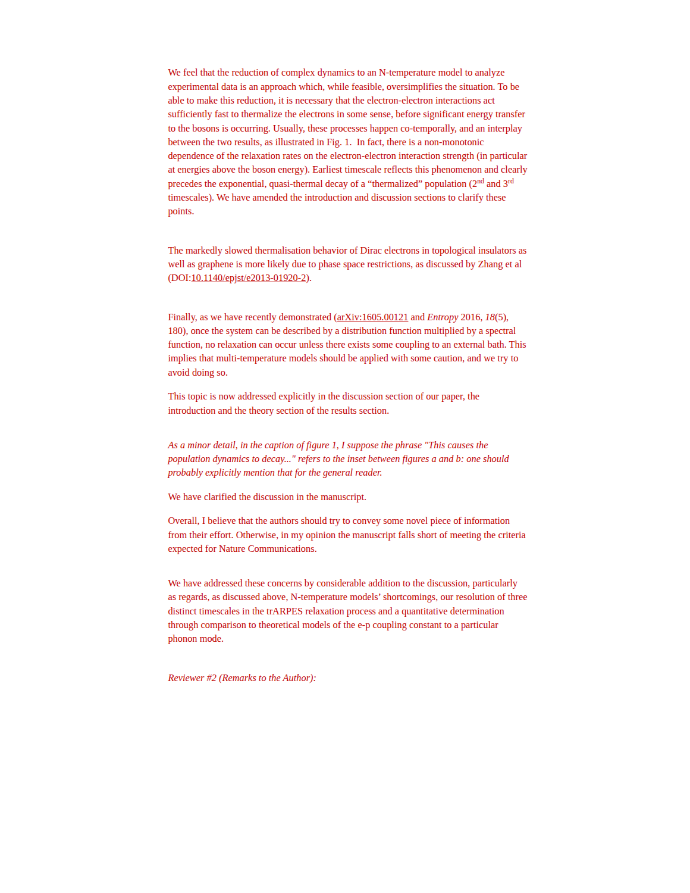We feel that the reduction of complex dynamics to an N-temperature model to analyze experimental data is an approach which, while feasible, oversimplifies the situation. To be able to make this reduction, it is necessary that the electron-electron interactions act sufficiently fast to thermalize the electrons in some sense, before significant energy transfer to the bosons is occurring. Usually, these processes happen co-temporally, and an interplay between the two results, as illustrated in Fig. 1. In fact, there is a non-monotonic dependence of the relaxation rates on the electron-electron interaction strength (in particular at energies above the boson energy). Earliest timescale reflects this phenomenon and clearly precedes the exponential, quasi-thermal decay of a “thermalized” population (2nd and 3rd timescales). We have amended the introduction and discussion sections to clarify these points.
The markedly slowed thermalisation behavior of Dirac electrons in topological insulators as well as graphene is more likely due to phase space restrictions, as discussed by Zhang et al (DOI:10.1140/epjst/e2013-01920-2).
Finally, as we have recently demonstrated (arXiv:1605.00121 and Entropy 2016, 18(5), 180), once the system can be described by a distribution function multiplied by a spectral function, no relaxation can occur unless there exists some coupling to an external bath. This implies that multi-temperature models should be applied with some caution, and we try to avoid doing so.
This topic is now addressed explicitly in the discussion section of our paper, the introduction and the theory section of the results section.
As a minor detail, in the caption of figure 1, I suppose the phrase "This causes the population dynamics to decay..." refers to the inset between figures a and b: one should probably explicitly mention that for the general reader.
We have clarified the discussion in the manuscript.
Overall, I believe that the authors should try to convey some novel piece of information from their effort. Otherwise, in my opinion the manuscript falls short of meeting the criteria expected for Nature Communications.
We have addressed these concerns by considerable addition to the discussion, particularly as regards, as discussed above, N-temperature models’ shortcomings, our resolution of three distinct timescales in the trARPES relaxation process and a quantitative determination through comparison to theoretical models of the e-p coupling constant to a particular phonon mode.
Reviewer #2 (Remarks to the Author):